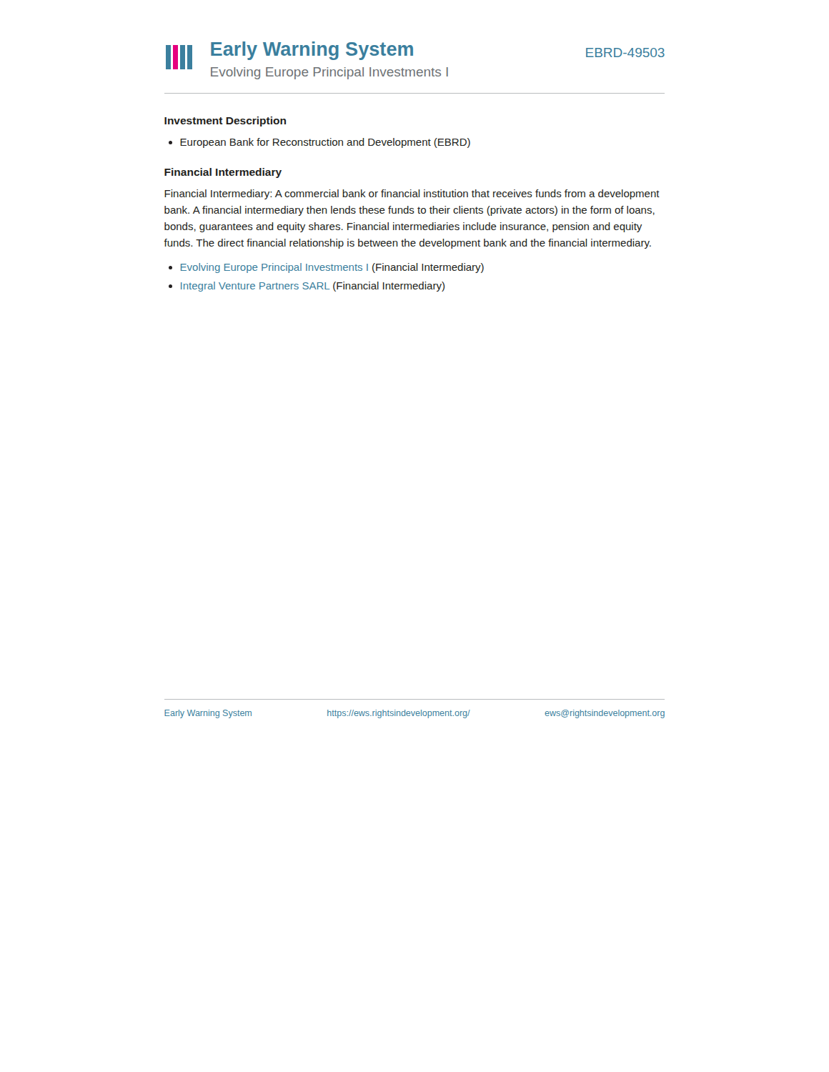Early Warning System
Evolving Europe Principal Investments I
EBRD-49503
Investment Description
European Bank for Reconstruction and Development (EBRD)
Financial Intermediary
Financial Intermediary: A commercial bank or financial institution that receives funds from a development bank. A financial intermediary then lends these funds to their clients (private actors) in the form of loans, bonds, guarantees and equity shares. Financial intermediaries include insurance, pension and equity funds. The direct financial relationship is between the development bank and the financial intermediary.
Evolving Europe Principal Investments I (Financial Intermediary)
Integral Venture Partners SARL (Financial Intermediary)
Early Warning System
https://ews.rightsindevelopment.org/
ews@rightsindevelopment.org